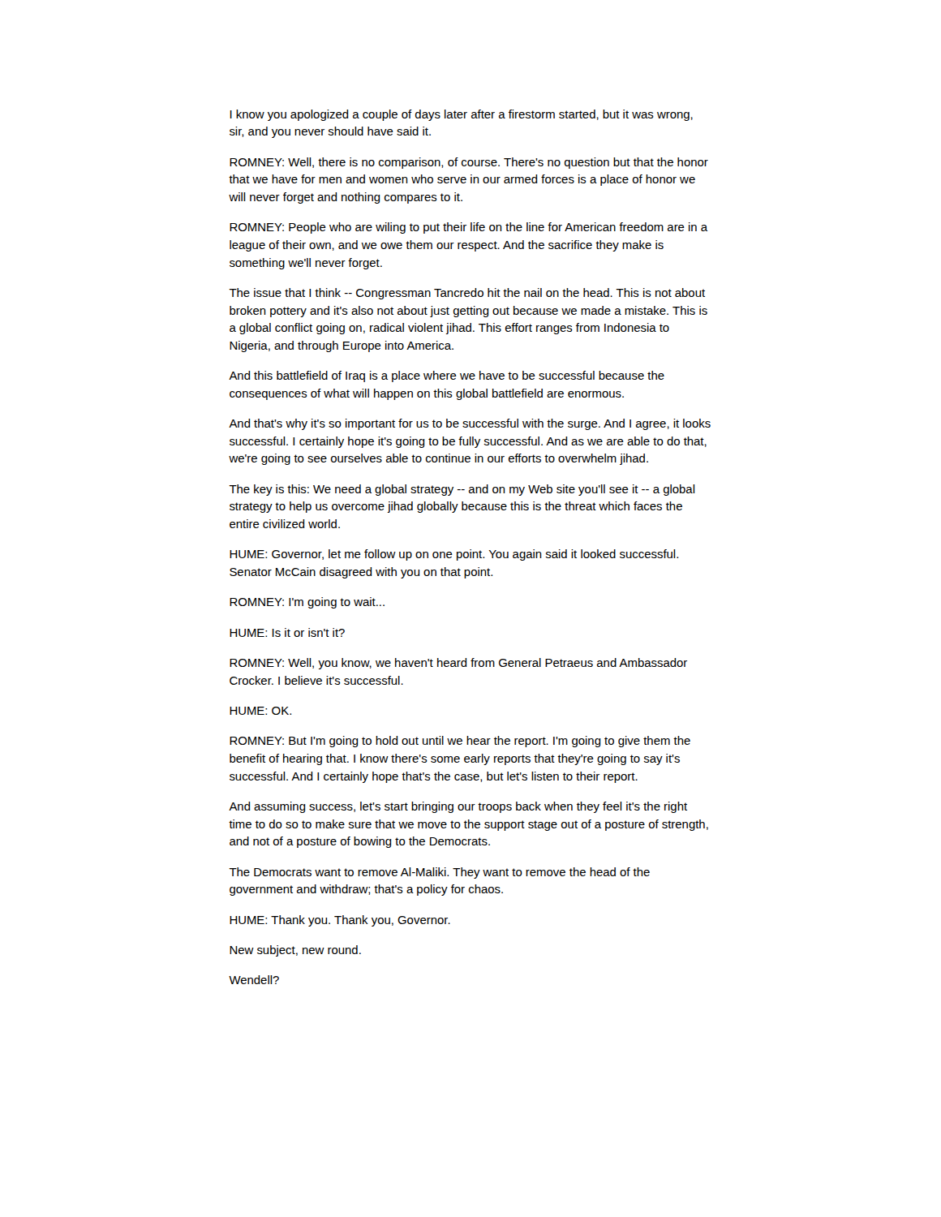I know you apologized a couple of days later after a firestorm started, but it was wrong, sir, and you never should have said it.
ROMNEY: Well, there is no comparison, of course. There's no question but that the honor that we have for men and women who serve in our armed forces is a place of honor we will never forget and nothing compares to it.
ROMNEY: People who are wiling to put their life on the line for American freedom are in a league of their own, and we owe them our respect. And the sacrifice they make is something we'll never forget.
The issue that I think -- Congressman Tancredo hit the nail on the head. This is not about broken pottery and it's also not about just getting out because we made a mistake. This is a global conflict going on, radical violent jihad. This effort ranges from Indonesia to Nigeria, and through Europe into America.
And this battlefield of Iraq is a place where we have to be successful because the consequences of what will happen on this global battlefield are enormous.
And that's why it's so important for us to be successful with the surge. And I agree, it looks successful. I certainly hope it's going to be fully successful. And as we are able to do that, we're going to see ourselves able to continue in our efforts to overwhelm jihad.
The key is this: We need a global strategy -- and on my Web site you'll see it -- a global strategy to help us overcome jihad globally because this is the threat which faces the entire civilized world.
HUME: Governor, let me follow up on one point. You again said it looked successful. Senator McCain disagreed with you on that point.
ROMNEY: I'm going to wait...
HUME: Is it or isn't it?
ROMNEY: Well, you know, we haven't heard from General Petraeus and Ambassador Crocker. I believe it's successful.
HUME: OK.
ROMNEY: But I'm going to hold out until we hear the report. I'm going to give them the benefit of hearing that. I know there's some early reports that they're going to say it's successful. And I certainly hope that's the case, but let's listen to their report.
And assuming success, let's start bringing our troops back when they feel it's the right time to do so to make sure that we move to the support stage out of a posture of strength, and not of a posture of bowing to the Democrats.
The Democrats want to remove Al-Maliki. They want to remove the head of the government and withdraw; that's a policy for chaos.
HUME: Thank you. Thank you, Governor.
New subject, new round.
Wendell?